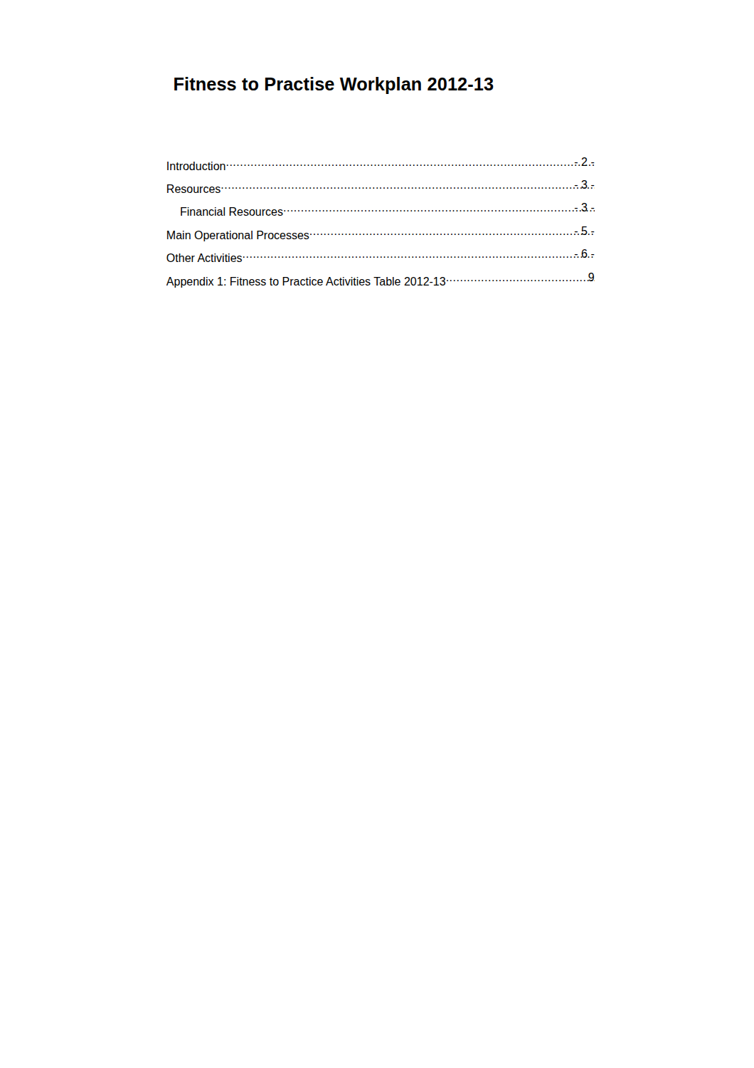Fitness to Practise Workplan 2012-13
- 2 -Introduction.........................................................................................................
- 3 -Resources...........................................................................................................
- 3 -Financial Resources.........................................................................................
- 5 -Main Operational Processes....................................................................................
- 6 -Other Activities.....................................................................................................
9 Appendix 1: Fitness to Practice Activities Table 2012-13...........................................